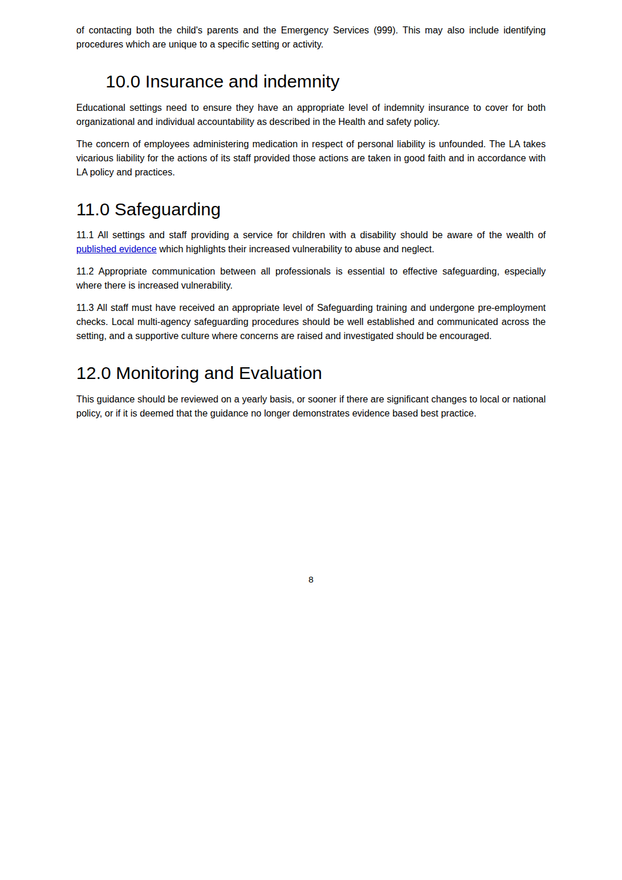of contacting both the child's parents and the Emergency Services (999). This may also include identifying procedures which are unique to a specific setting or activity.
10.0 Insurance and indemnity
Educational settings need to ensure they have an appropriate level of indemnity insurance to cover for both organizational and individual accountability as described in the Health and safety policy.
The concern of employees administering medication in respect of personal liability is unfounded. The LA takes vicarious liability for the actions of its staff provided those actions are taken in good faith and in accordance with LA policy and practices.
11.0 Safeguarding
11.1 All settings and staff providing a service for children with a disability should be aware of the wealth of published evidence which highlights their increased vulnerability to abuse and neglect.
11.2 Appropriate communication between all professionals is essential to effective safeguarding, especially where there is increased vulnerability.
11.3 All staff must have received an appropriate level of Safeguarding training and undergone pre-employment checks. Local multi-agency safeguarding procedures should be well established and communicated across the setting, and a supportive culture where concerns are raised and investigated should be encouraged.
12.0 Monitoring and Evaluation
This guidance should be reviewed on a yearly basis, or sooner if there are significant changes to local or national policy, or if it is deemed that the guidance no longer demonstrates evidence based best practice.
8